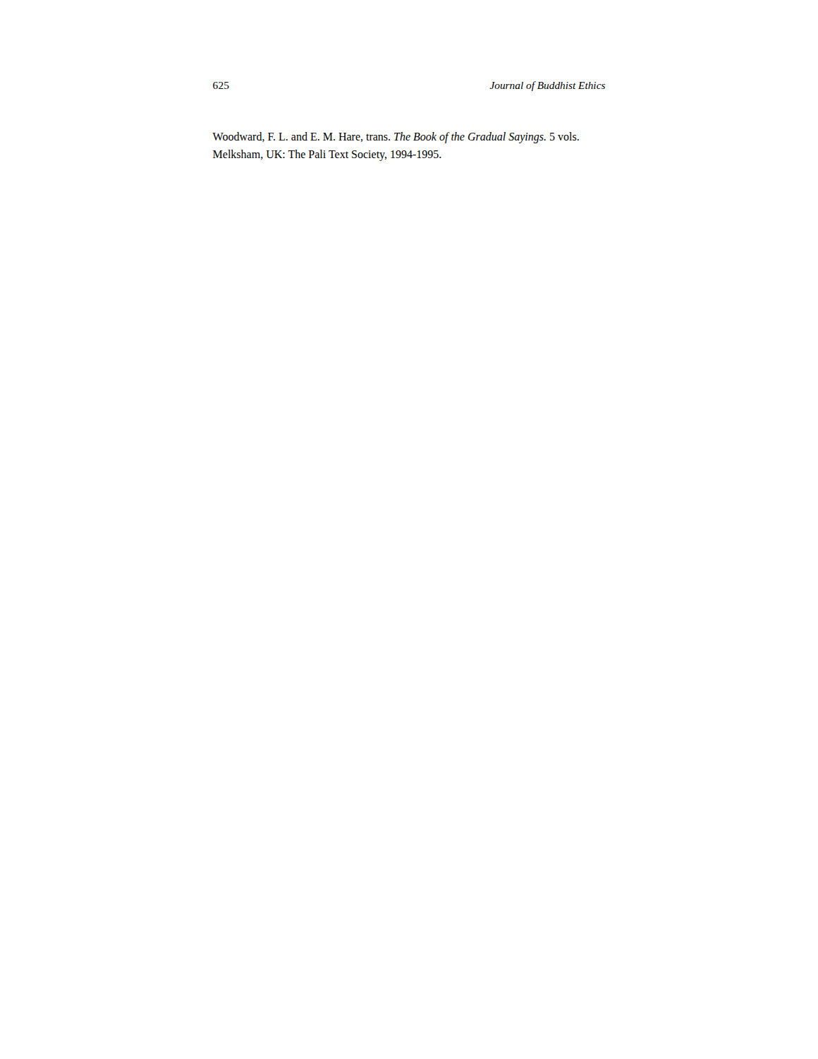625 Journal of Buddhist Ethics
Woodward, F. L. and E. M. Hare, trans. The Book of the Gradual Sayings. 5 vols. Melksham, UK: The Pali Text Society, 1994-1995.